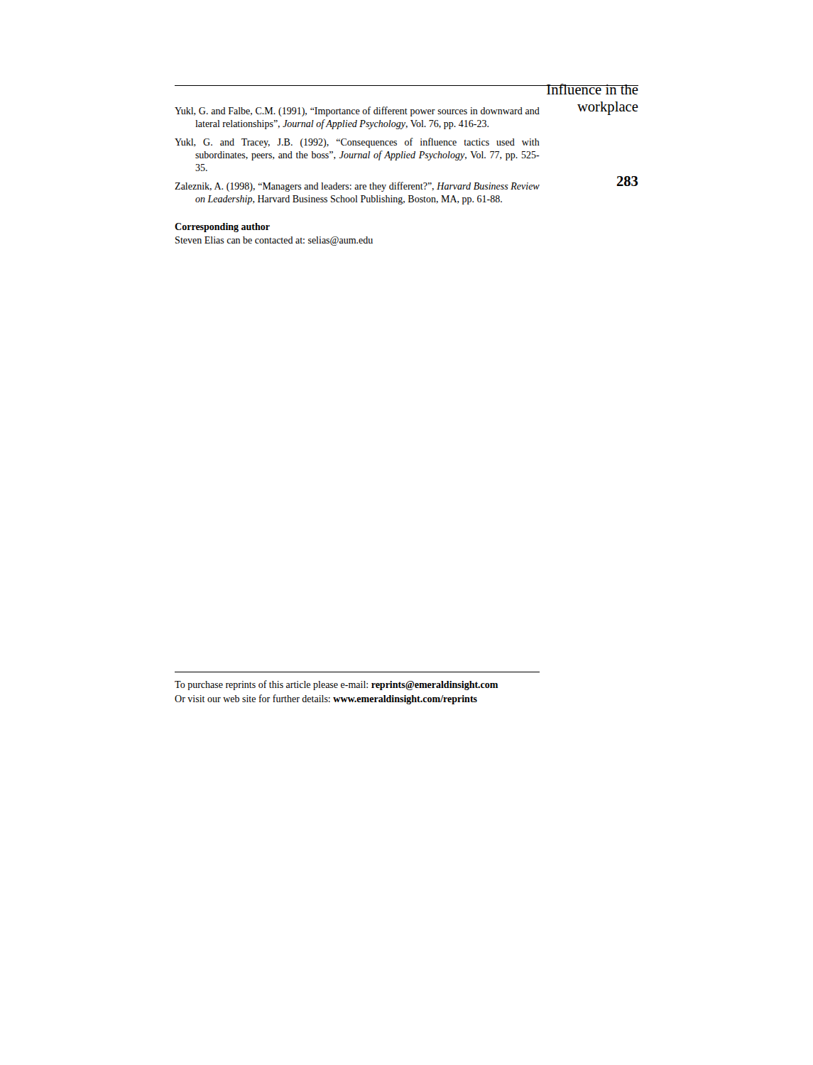Influence in the
workplace
283
Yukl, G. and Falbe, C.M. (1991), “Importance of different power sources in downward and lateral relationships”, Journal of Applied Psychology, Vol. 76, pp. 416-23.
Yukl, G. and Tracey, J.B. (1992), “Consequences of influence tactics used with subordinates, peers, and the boss”, Journal of Applied Psychology, Vol. 77, pp. 525-35.
Zaleznik, A. (1998), “Managers and leaders: are they different?”, Harvard Business Review on Leadership, Harvard Business School Publishing, Boston, MA, pp. 61-88.
Corresponding author
Steven Elias can be contacted at: selias@aum.edu
To purchase reprints of this article please e-mail: reprints@emeraldinsight.com
Or visit our web site for further details: www.emeraldinsight.com/reprints